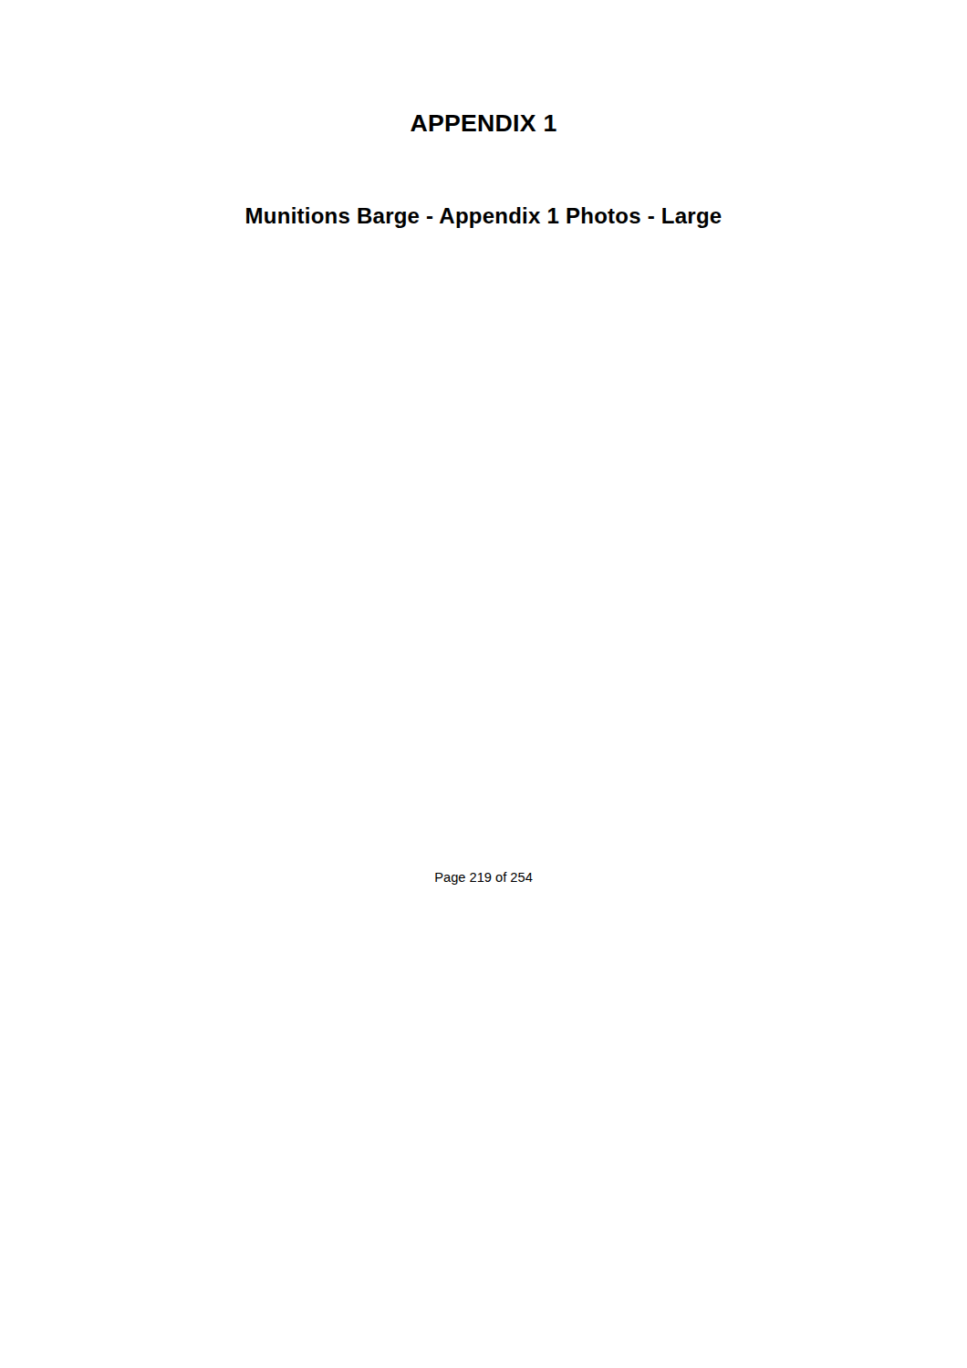APPENDIX 1
Munitions Barge - Appendix 1 Photos - Large
Page 219 of 254